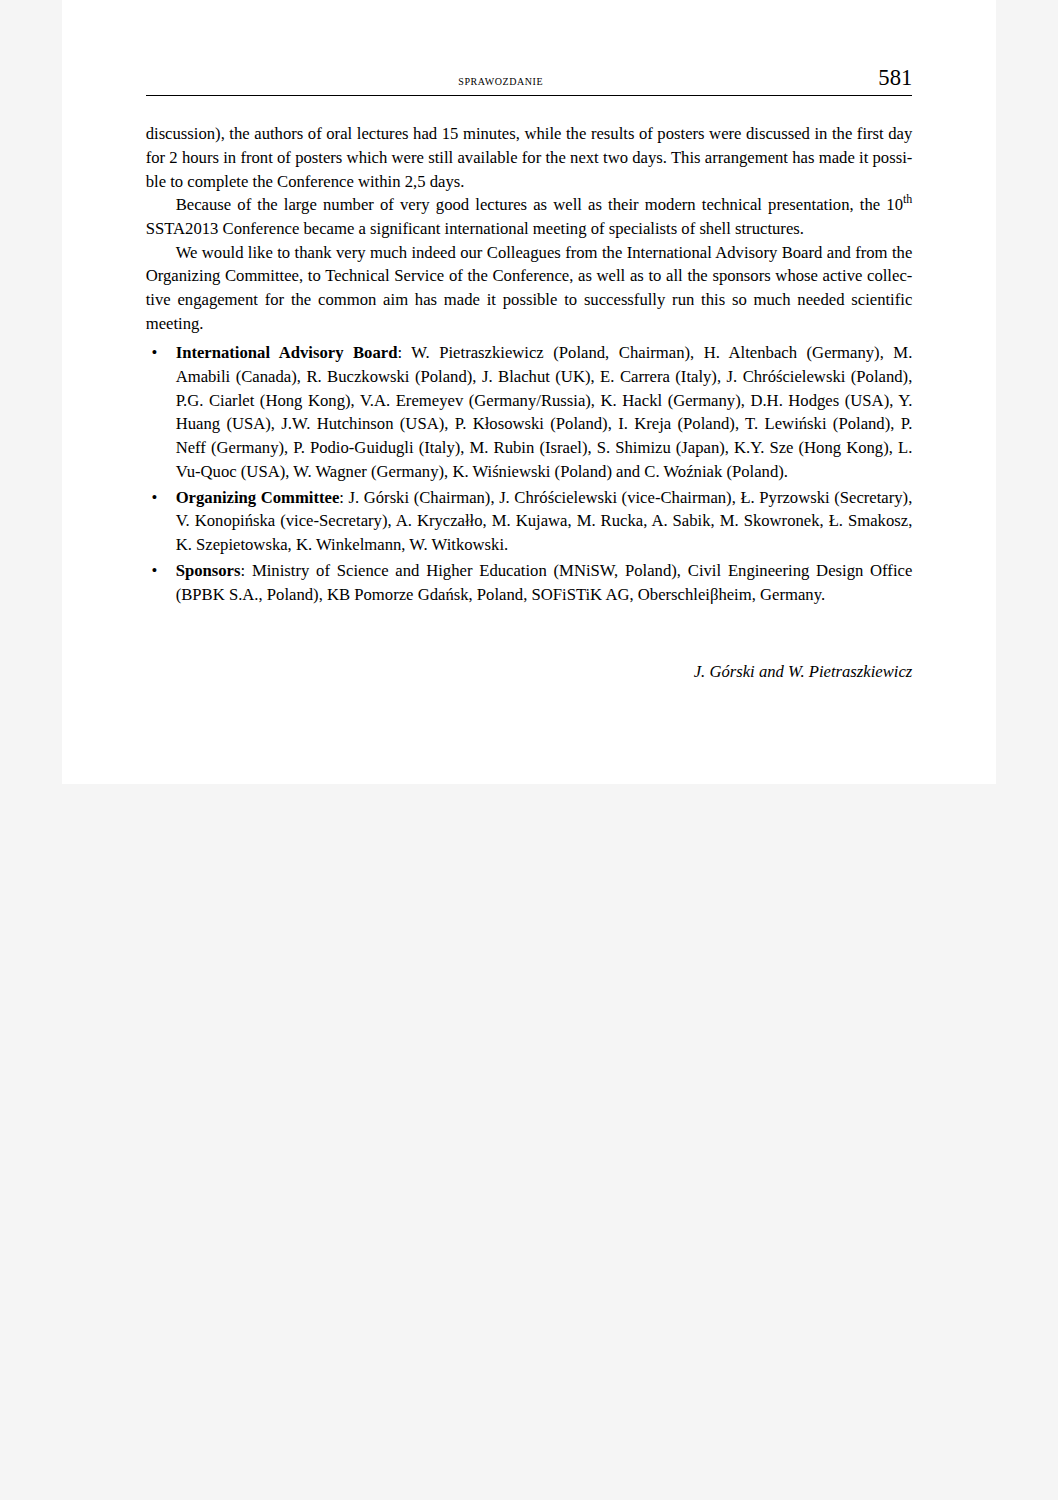sprawozdanie 581
discussion), the authors of oral lectures had 15 minutes, while the results of posters were discussed in the first day for 2 hours in front of posters which were still available for the next two days. This arrangement has made it possible to complete the Conference within 2,5 days.
Because of the large number of very good lectures as well as their modern technical presentation, the 10th SSTA2013 Conference became a significant international meeting of specialists of shell structures.
We would like to thank very much indeed our Colleagues from the International Advisory Board and from the Organizing Committee, to Technical Service of the Conference, as well as to all the sponsors whose active collective engagement for the common aim has made it possible to successfully run this so much needed scientific meeting.
International Advisory Board: W. Pietraszkiewicz (Poland, Chairman), H. Altenbach (Germany), M. Amabili (Canada), R. Buczkowski (Poland), J. Blachut (UK), E. Carrera (Italy), J. Chróścielewski (Poland), P.G. Ciarlet (Hong Kong), V.A. Eremeyev (Germany/Russia), K. Hackl (Germany), D.H. Hodges (USA), Y. Huang (USA), J.W. Hutchinson (USA), P. Kłosowski (Poland), I. Kreja (Poland), T. Lewiński (Poland), P. Neff (Germany), P. Podio-Guidugli (Italy), M. Rubin (Israel), S. Shimizu (Japan), K.Y. Sze (Hong Kong), L. Vu-Quoc (USA), W. Wagner (Germany), K. Wiśniewski (Poland) and C. Woźniak (Poland).
Organizing Committee: J. Górski (Chairman), J. Chróścielewski (vice-Chairman), Ł. Pyrzowski (Secretary), V. Konopińska (vice-Secretary), A. Kryczałło, M. Kujawa, M. Rucka, A. Sabik, M. Skowronek, Ł. Smakosz, K. Szepietowska, K. Winkelmann, W. Witkowski.
Sponsors: Ministry of Science and Higher Education (MNiSW, Poland), Civil Engineering Design Office (BPBK S.A., Poland), KB Pomorze Gdańsk, Poland, SOFiSTiK AG, Oberschleiβheim, Germany.
J. Górski and W. Pietraszkiewicz